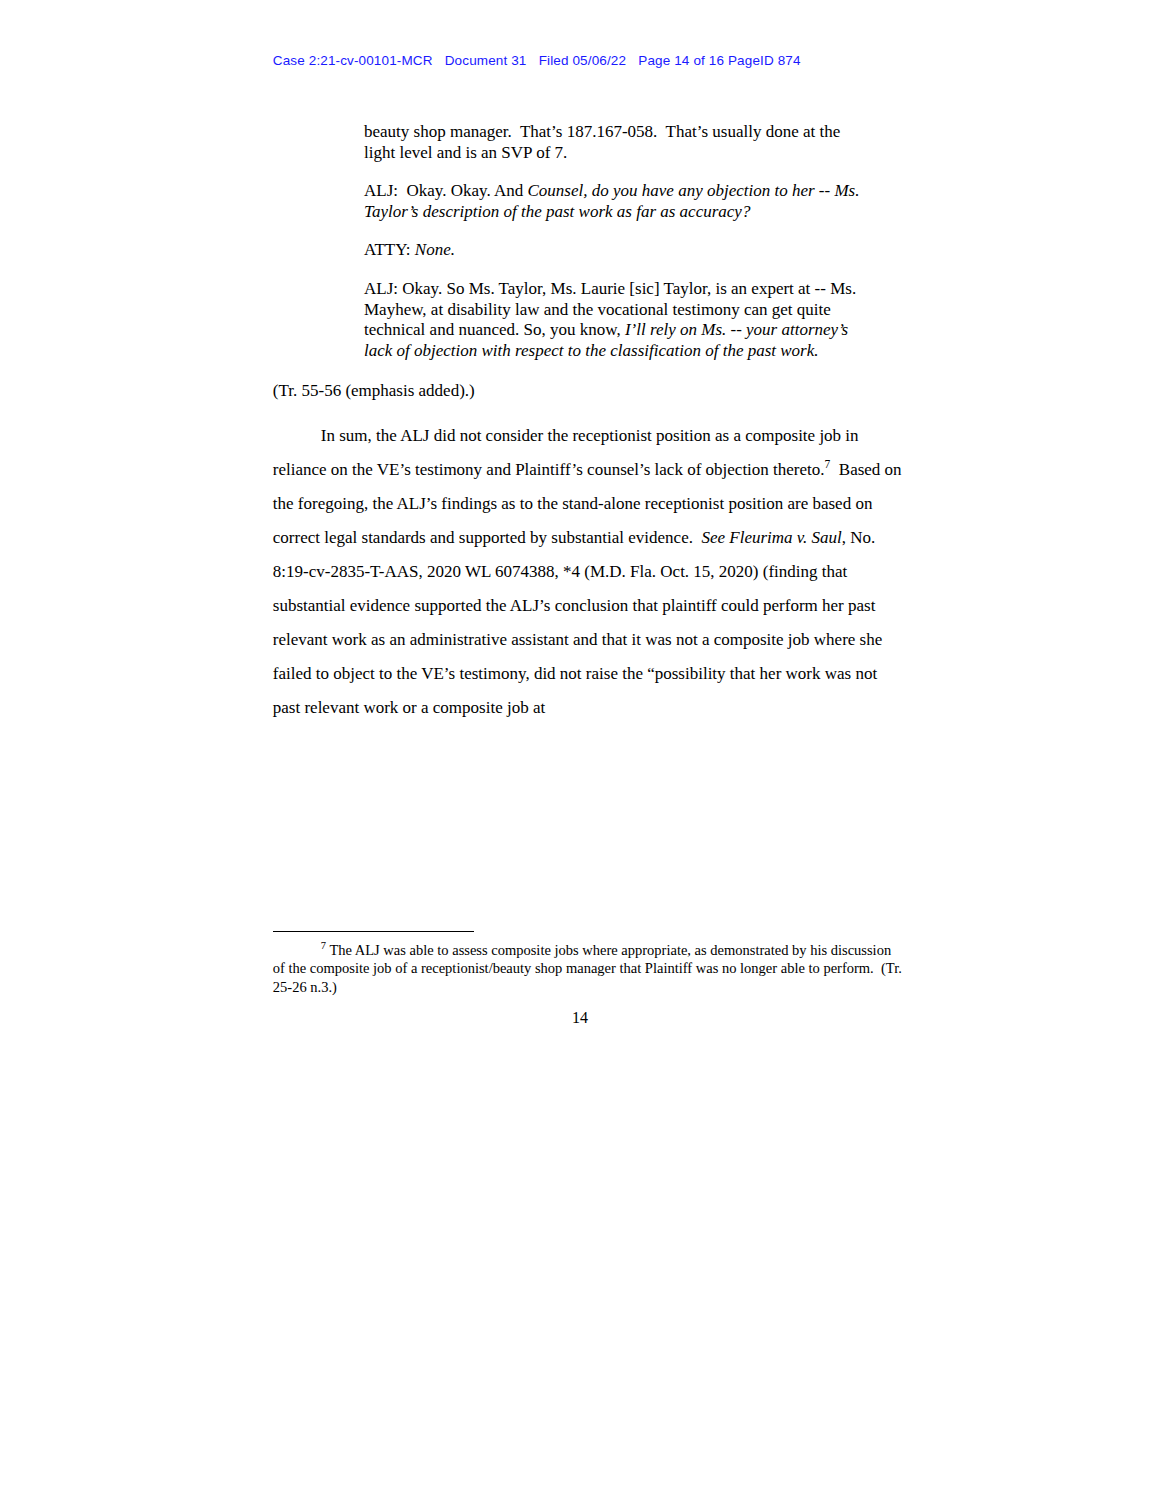Case 2:21-cv-00101-MCR Document 31 Filed 05/06/22 Page 14 of 16 PageID 874
beauty shop manager. That’s 187.167-058. That’s usually done at the light level and is an SVP of 7.
ALJ: Okay. Okay. And Counsel, do you have any objection to her -- Ms. Taylor’s description of the past work as far as accuracy?
ATTY: None.
ALJ: Okay. So Ms. Taylor, Ms. Laurie [sic] Taylor, is an expert at -- Ms. Mayhew, at disability law and the vocational testimony can get quite technical and nuanced. So, you know, I’ll rely on Ms. -- your attorney’s lack of objection with respect to the classification of the past work.
(Tr. 55-56 (emphasis added).)
In sum, the ALJ did not consider the receptionist position as a composite job in reliance on the VE’s testimony and Plaintiff’s counsel’s lack of objection thereto.7 Based on the foregoing, the ALJ’s findings as to the stand-alone receptionist position are based on correct legal standards and supported by substantial evidence. See Fleurima v. Saul, No. 8:19-cv-2835-T-AAS, 2020 WL 6074388, *4 (M.D. Fla. Oct. 15, 2020) (finding that substantial evidence supported the ALJ’s conclusion that plaintiff could perform her past relevant work as an administrative assistant and that it was not a composite job where she failed to object to the VE’s testimony, did not raise the “possibility that her work was not past relevant work or a composite job at
7 The ALJ was able to assess composite jobs where appropriate, as demonstrated by his discussion of the composite job of a receptionist/beauty shop manager that Plaintiff was no longer able to perform. (Tr. 25-26 n.3.)
14